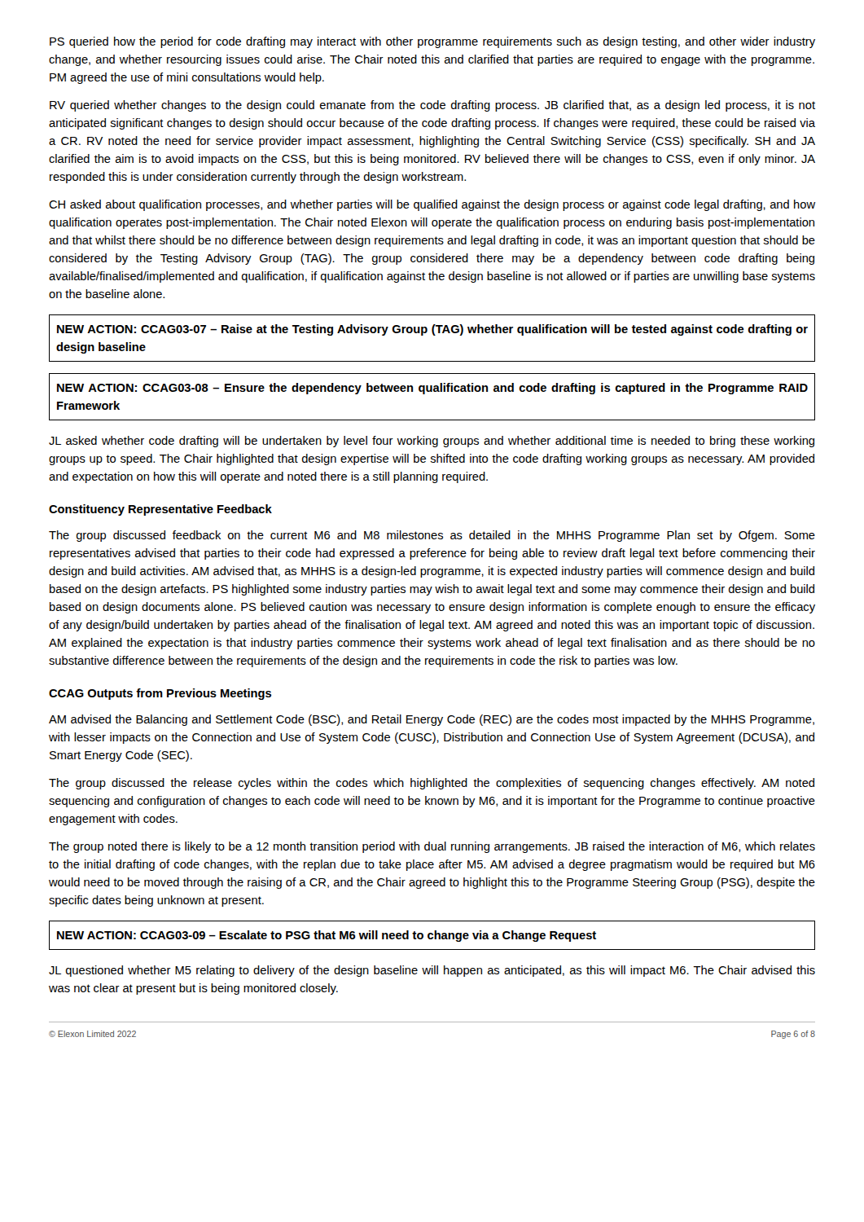PS queried how the period for code drafting may interact with other programme requirements such as design testing, and other wider industry change, and whether resourcing issues could arise. The Chair noted this and clarified that parties are required to engage with the programme. PM agreed the use of mini consultations would help.
RV queried whether changes to the design could emanate from the code drafting process. JB clarified that, as a design led process, it is not anticipated significant changes to design should occur because of the code drafting process. If changes were required, these could be raised via a CR. RV noted the need for service provider impact assessment, highlighting the Central Switching Service (CSS) specifically. SH and JA clarified the aim is to avoid impacts on the CSS, but this is being monitored. RV believed there will be changes to CSS, even if only minor. JA responded this is under consideration currently through the design workstream.
CH asked about qualification processes, and whether parties will be qualified against the design process or against code legal drafting, and how qualification operates post-implementation. The Chair noted Elexon will operate the qualification process on enduring basis post-implementation and that whilst there should be no difference between design requirements and legal drafting in code, it was an important question that should be considered by the Testing Advisory Group (TAG). The group considered there may be a dependency between code drafting being available/finalised/implemented and qualification, if qualification against the design baseline is not allowed or if parties are unwilling base systems on the baseline alone.
NEW ACTION: CCAG03-07 – Raise at the Testing Advisory Group (TAG) whether qualification will be tested against code drafting or design baseline
NEW ACTION: CCAG03-08 – Ensure the dependency between qualification and code drafting is captured in the Programme RAID Framework
JL asked whether code drafting will be undertaken by level four working groups and whether additional time is needed to bring these working groups up to speed. The Chair highlighted that design expertise will be shifted into the code drafting working groups as necessary. AM provided and expectation on how this will operate and noted there is a still planning required.
Constituency Representative Feedback
The group discussed feedback on the current M6 and M8 milestones as detailed in the MHHS Programme Plan set by Ofgem. Some representatives advised that parties to their code had expressed a preference for being able to review draft legal text before commencing their design and build activities. AM advised that, as MHHS is a design-led programme, it is expected industry parties will commence design and build based on the design artefacts. PS highlighted some industry parties may wish to await legal text and some may commence their design and build based on design documents alone. PS believed caution was necessary to ensure design information is complete enough to ensure the efficacy of any design/build undertaken by parties ahead of the finalisation of legal text. AM agreed and noted this was an important topic of discussion. AM explained the expectation is that industry parties commence their systems work ahead of legal text finalisation and as there should be no substantive difference between the requirements of the design and the requirements in code the risk to parties was low.
CCAG Outputs from Previous Meetings
AM advised the Balancing and Settlement Code (BSC), and Retail Energy Code (REC) are the codes most impacted by the MHHS Programme, with lesser impacts on the Connection and Use of System Code (CUSC), Distribution and Connection Use of System Agreement (DCUSA), and Smart Energy Code (SEC).
The group discussed the release cycles within the codes which highlighted the complexities of sequencing changes effectively. AM noted sequencing and configuration of changes to each code will need to be known by M6, and it is important for the Programme to continue proactive engagement with codes.
The group noted there is likely to be a 12 month transition period with dual running arrangements. JB raised the interaction of M6, which relates to the initial drafting of code changes, with the replan due to take place after M5. AM advised a degree pragmatism would be required but M6 would need to be moved through the raising of a CR, and the Chair agreed to highlight this to the Programme Steering Group (PSG), despite the specific dates being unknown at present.
NEW ACTION: CCAG03-09 – Escalate to PSG that M6 will need to change via a Change Request
JL questioned whether M5 relating to delivery of the design baseline will happen as anticipated, as this will impact M6. The Chair advised this was not clear at present but is being monitored closely.
© Elexon Limited 2022 Page 6 of 8